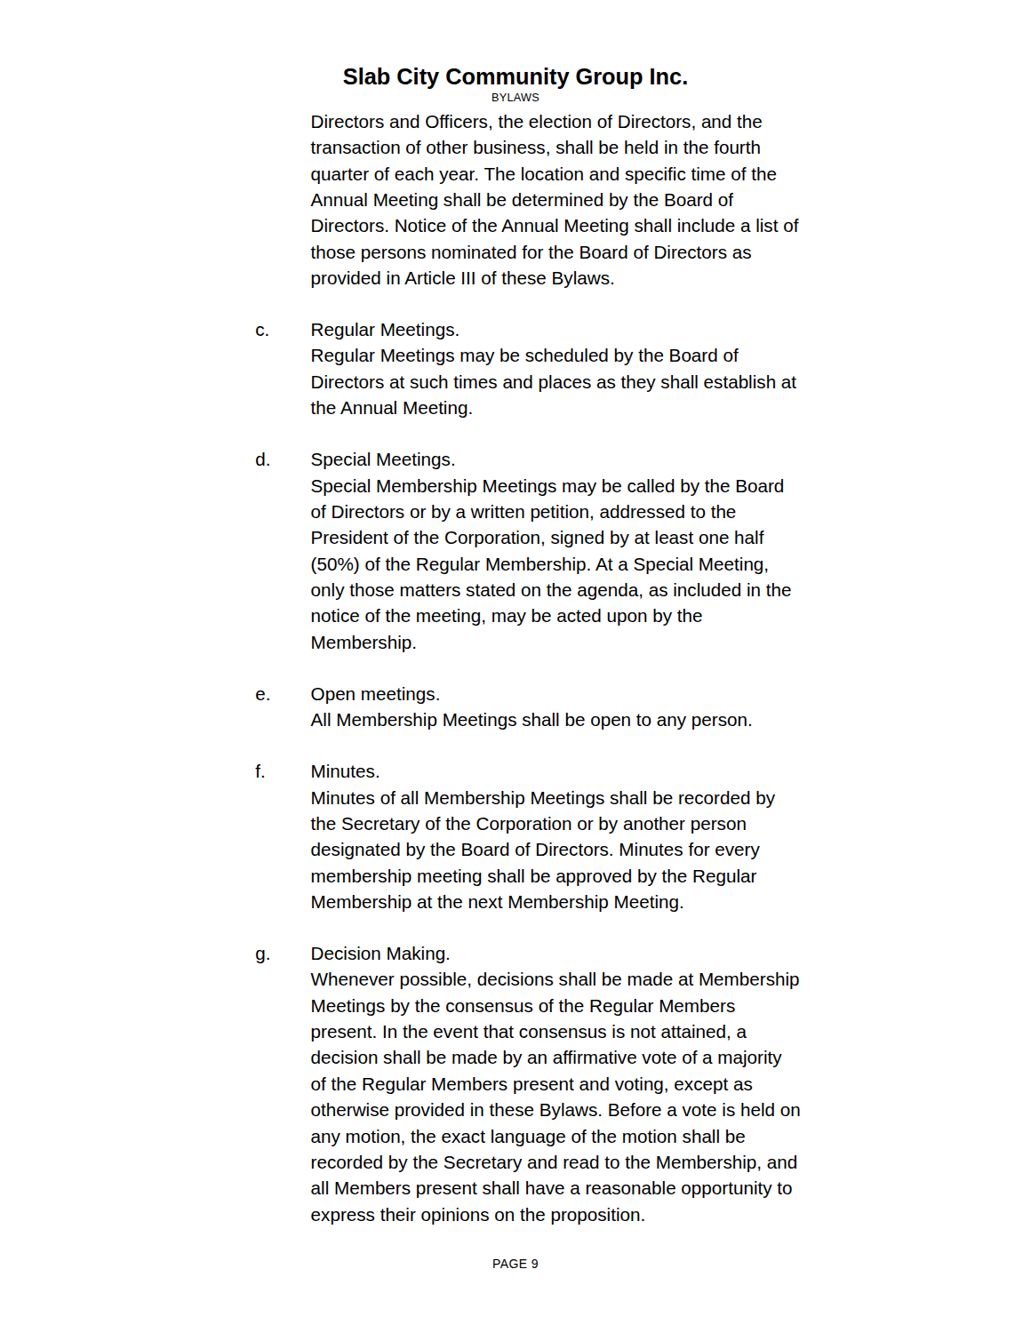Slab City Community Group Inc.
BYLAWS
Directors and Officers, the election of Directors, and the transaction of other business, shall be held in the fourth quarter of each year. The location and specific time of the Annual Meeting shall be determined by the Board of Directors. Notice of the Annual Meeting shall include a list of those persons nominated for the Board of Directors as provided in Article III of these Bylaws.
c.
Regular Meetings.
Regular Meetings may be scheduled by the Board of Directors at such times and places as they shall establish at the Annual Meeting.
d.
Special Meetings.
Special Membership Meetings may be called by the Board of Directors or by a written petition, addressed to the President of the Corporation, signed by at least one half (50%) of the Regular Membership. At a Special Meeting, only those matters stated on the agenda, as included in the notice of the meeting, may be acted upon by the Membership.
e.
Open meetings.
All Membership Meetings shall be open to any person.
f.
Minutes.
Minutes of all Membership Meetings shall be recorded by the Secretary of the Corporation or by another person designated by the Board of Directors. Minutes for every membership meeting shall be approved by the Regular Membership at the next Membership Meeting.
g.
Decision Making.
Whenever possible, decisions shall be made at Membership Meetings by the consensus of the Regular Members present. In the event that consensus is not attained, a decision shall be made by an affirmative vote of a majority of the Regular Members present and voting, except as otherwise provided in these Bylaws. Before a vote is held on any motion, the exact language of the motion shall be recorded by the Secretary and read to the Membership, and all Members present shall have a reasonable opportunity to express their opinions on the proposition.
PAGE 9